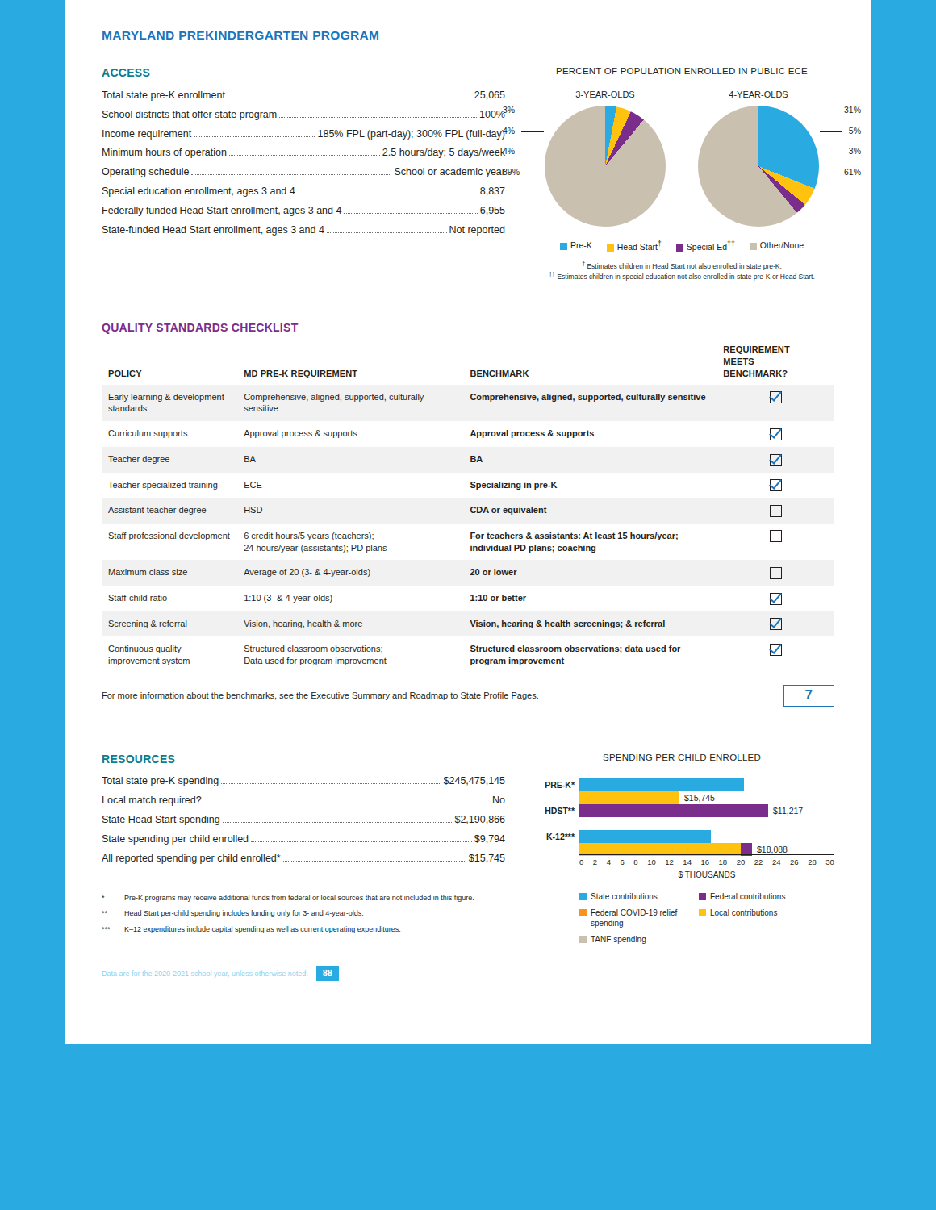Maryland Prekindergarten Program
Access
Total state pre-K enrollment 25,065
School districts that offer state program 100%
Income requirement 185% FPL (part-day); 300% FPL (full-day)
Minimum hours of operation 2.5 hours/day; 5 days/week
Operating schedule School or academic year
Special education enrollment, ages 3 and 4 8,837
Federally funded Head Start enrollment, ages 3 and 4 6,955
State-funded Head Start enrollment, ages 3 and 4 Not reported
PERCENT OF POPULATION ENROLLED IN PUBLIC ECE
3-YEAR-OLDS
3%
4%
4%
89%
4-YEAR-OLDS
31%
5%
3%
61%
Pre-K
Head Start†
Special Ed††
Other/None
† Estimates children in Head Start not also enrolled in state pre-K.
†† Estimates children in special education not also enrolled in state pre-K or Head Start.
Quality Standards Checklist
| POLICY | MD PRE-K REQUIREMENT | BENCHMARK | REQUIREMENT MEETS BENCHMARK? |
| --- | --- | --- | --- |
| Early learning & development standards | Comprehensive, aligned, supported, culturally sensitive | Comprehensive, aligned, supported, culturally sensitive | |
| Curriculum supports | Approval process & supports | Approval process & supports | |
| Teacher degree | BA | BA | |
| Teacher specialized training | ECE | Specializing in pre-K | |
| Assistant teacher degree | HSD | CDA or equivalent | |
| Staff professional development | 6 credit hours/5 years (teachers); 24 hours/year (assistants); PD plans | For teachers & assistants: At least 15 hours/year; individual PD plans; coaching | |
| Maximum class size | Average of 20 (3- & 4-year-olds) | 20 or lower | |
| Staff-child ratio | 1:10 (3- & 4-year-olds) | 1:10 or better | |
| Screening & referral | Vision, hearing, health & more | Vision, hearing & health screenings; & referral | |
| Continuous quality improvement system | Structured classroom observations; Data used for program improvement | Structured classroom observations; data used for program improvement | |
For more information about the benchmarks, see the Executive Summary and Roadmap to State Profile Pages.
7
Resources
Total state pre-K spending $245,475,145
Local match required? No
State Head Start spending $2,190,866
State spending per child enrolled $9,794
All reported spending per child enrolled* $15,745
*Pre-K programs may receive additional funds from federal or local sources that are not included in this figure.
**Head Start per-child spending includes funding only for 3- and 4-year-olds.
***K–12 expenditures include capital spending as well as current operating expenditures.
SPENDING PER CHILD ENROLLED
PRE-K*
$15,745
HDST**
$11,217
K-12***
$18,088
024681012141618202224262830
$ THOUSANDS
State contributions
Federal contributions
Federal COVID-19 relief spending
Local contributions
TANF spending
Data are for the 2020-2021 school year, unless otherwise noted. 88